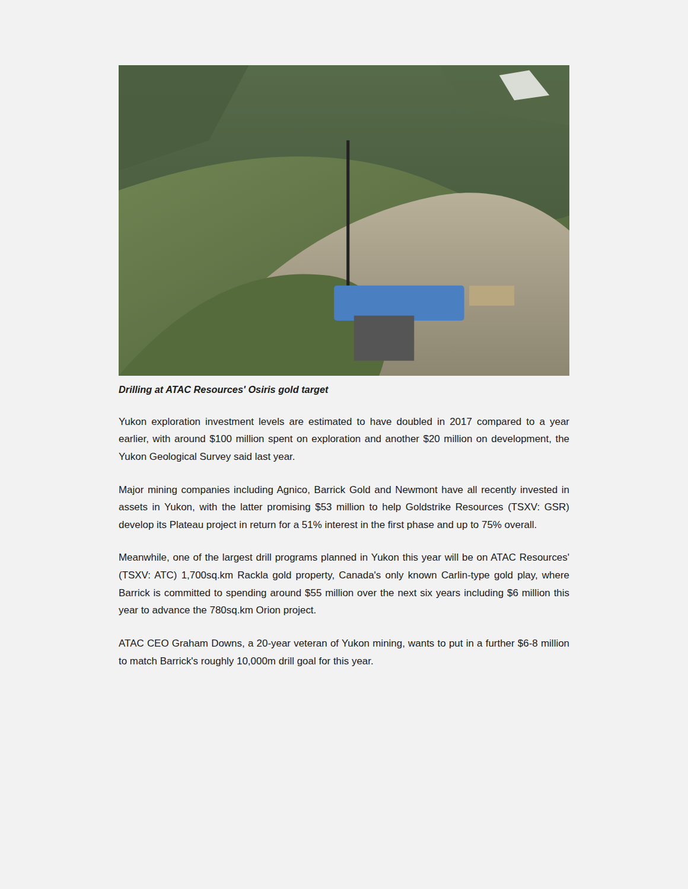Drilling at ATAC Resources' Osiris gold target
Yukon exploration investment levels are estimated to have doubled in 2017 compared to a year earlier, with around $100 million spent on exploration and another $20 million on development, the Yukon Geological Survey said last year.
Major mining companies including Agnico, Barrick Gold and Newmont have all recently invested in assets in Yukon, with the latter promising $53 million to help Goldstrike Resources (TSXV: GSR) develop its Plateau project in return for a 51% interest in the first phase and up to 75% overall.
Meanwhile, one of the largest drill programs planned in Yukon this year will be on ATAC Resources' (TSXV: ATC) 1,700sq.km Rackla gold property, Canada's only known Carlin-type gold play, where Barrick is committed to spending around $55 million over the next six years including $6 million this year to advance the 780sq.km Orion project.
ATAC CEO Graham Downs, a 20-year veteran of Yukon mining, wants to put in a further $6-8 million to match Barrick's roughly 10,000m drill goal for this year.